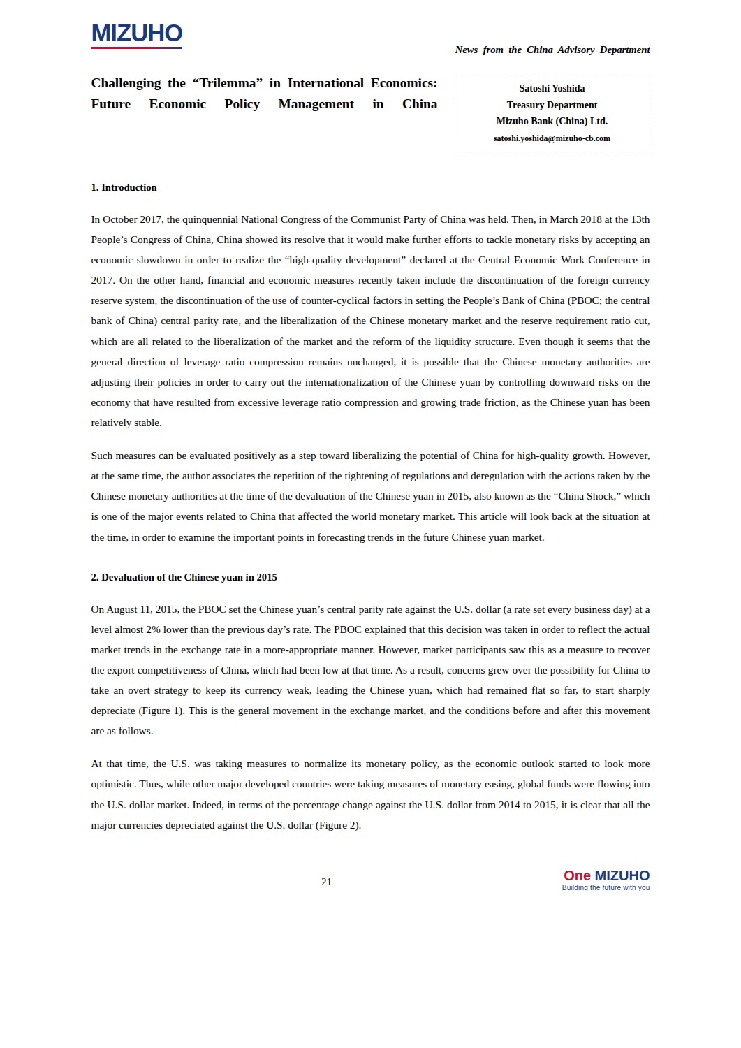MIZUHO
News from the China Advisory Department
Challenging the “Trilemma” in International Economics: Future Economic Policy Management in China
Satoshi Yoshida
Treasury Department
Mizuho Bank (China) Ltd.
satoshi.yoshida@mizuho-cb.com
1. Introduction
In October 2017, the quinquennial National Congress of the Communist Party of China was held. Then, in March 2018 at the 13th People’s Congress of China, China showed its resolve that it would make further efforts to tackle monetary risks by accepting an economic slowdown in order to realize the “high-quality development” declared at the Central Economic Work Conference in 2017. On the other hand, financial and economic measures recently taken include the discontinuation of the foreign currency reserve system, the discontinuation of the use of counter-cyclical factors in setting the People’s Bank of China (PBOC; the central bank of China) central parity rate, and the liberalization of the Chinese monetary market and the reserve requirement ratio cut, which are all related to the liberalization of the market and the reform of the liquidity structure. Even though it seems that the general direction of leverage ratio compression remains unchanged, it is possible that the Chinese monetary authorities are adjusting their policies in order to carry out the internationalization of the Chinese yuan by controlling downward risks on the economy that have resulted from excessive leverage ratio compression and growing trade friction, as the Chinese yuan has been relatively stable.
Such measures can be evaluated positively as a step toward liberalizing the potential of China for high-quality growth. However, at the same time, the author associates the repetition of the tightening of regulations and deregulation with the actions taken by the Chinese monetary authorities at the time of the devaluation of the Chinese yuan in 2015, also known as the “China Shock,” which is one of the major events related to China that affected the world monetary market. This article will look back at the situation at the time, in order to examine the important points in forecasting trends in the future Chinese yuan market.
2. Devaluation of the Chinese yuan in 2015
On August 11, 2015, the PBOC set the Chinese yuan’s central parity rate against the U.S. dollar (a rate set every business day) at a level almost 2% lower than the previous day’s rate. The PBOC explained that this decision was taken in order to reflect the actual market trends in the exchange rate in a more-appropriate manner. However, market participants saw this as a measure to recover the export competitiveness of China, which had been low at that time. As a result, concerns grew over the possibility for China to take an overt strategy to keep its currency weak, leading the Chinese yuan, which had remained flat so far, to start sharply depreciate (Figure 1). This is the general movement in the exchange market, and the conditions before and after this movement are as follows.
At that time, the U.S. was taking measures to normalize its monetary policy, as the economic outlook started to look more optimistic. Thus, while other major developed countries were taking measures of monetary easing, global funds were flowing into the U.S. dollar market. Indeed, in terms of the percentage change against the U.S. dollar from 2014 to 2015, it is clear that all the major currencies depreciated against the U.S. dollar (Figure 2).
21
One MIZUHO
Building the future with you